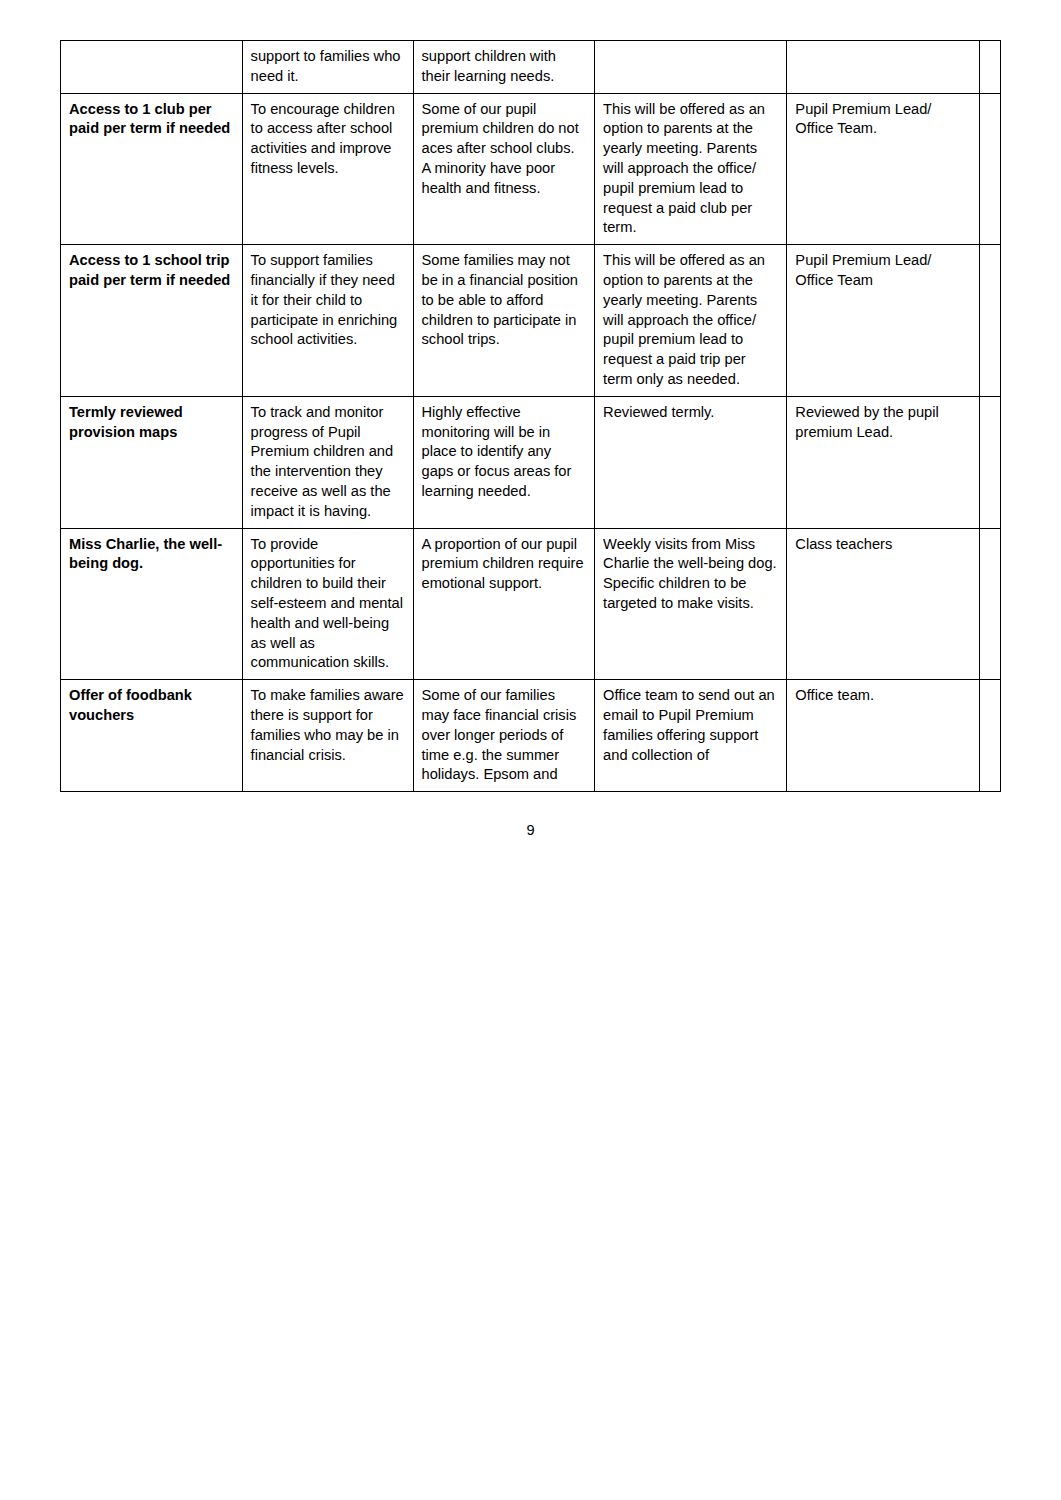| | support to families who need it. | support children with their learning needs. | | | |
| Access to 1 club per paid per term if needed | To encourage children to access after school activities and improve fitness levels. | Some of our pupil premium children do not aces after school clubs. A minority have poor health and fitness. | This will be offered as an option to parents at the yearly meeting. Parents will approach the office/ pupil premium lead to request a paid club per term. | Pupil Premium Lead/ Office Team. | |
| Access to 1 school trip paid per term if needed | To support families financially if they need it for their child to participate in enriching school activities. | Some families may not be in a financial position to be able to afford children to participate in school trips. | This will be offered as an option to parents at the yearly meeting. Parents will approach the office/ pupil premium lead to request a paid trip per term only as needed. | Pupil Premium Lead/ Office Team | |
| Termly reviewed provision maps | To track and monitor progress of Pupil Premium children and the intervention they receive as well as the impact it is having. | Highly effective monitoring will be in place to identify any gaps or focus areas for learning needed. | Reviewed termly. | Reviewed by the pupil premium Lead. | |
| Miss Charlie, the well-being dog. | To provide opportunities for children to build their self-esteem and mental health and well-being as well as communication skills. | A proportion of our pupil premium children require emotional support. | Weekly visits from Miss Charlie the well-being dog. Specific children to be targeted to make visits. | Class teachers | |
| Offer of foodbank vouchers | To make families aware there is support for families who may be in financial crisis. | Some of our families may face financial crisis over longer periods of time e.g. the summer holidays. Epsom and | Office team to send out an email to Pupil Premium families offering support and collection of | Office team. | |
9